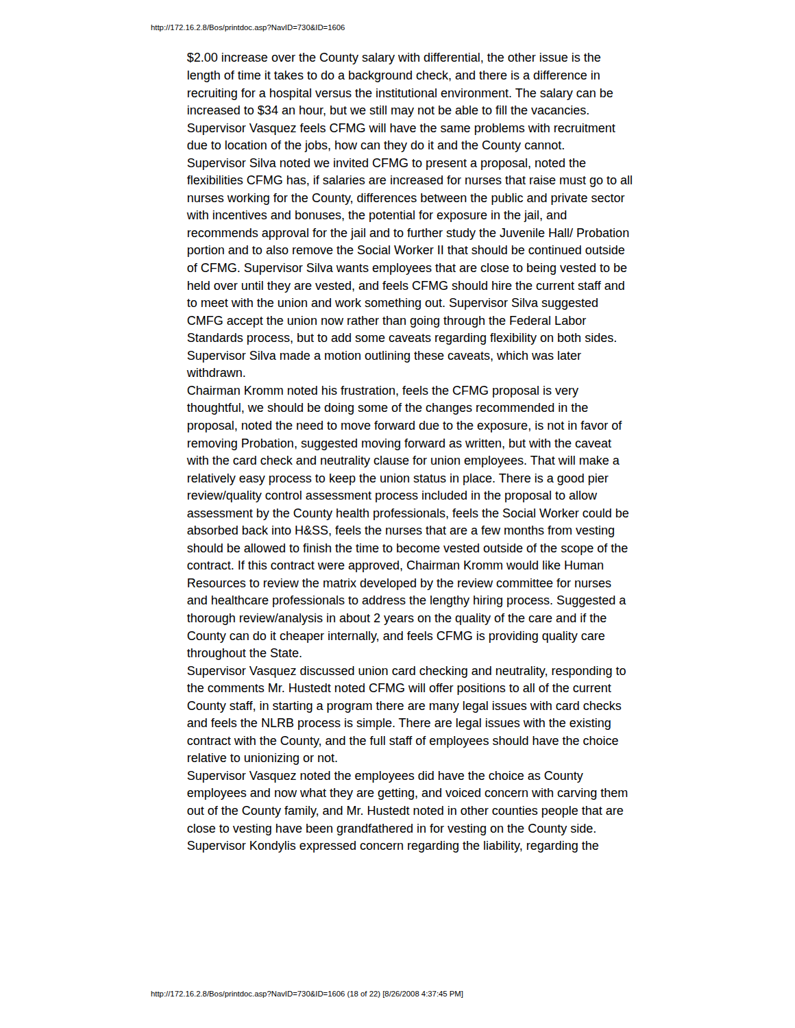http://172.16.2.8/Bos/printdoc.asp?NavID=730&ID=1606
$2.00 increase over the County salary with differential, the other issue is the length of time it takes to do a background check, and there is a difference in recruiting for a hospital versus the institutional environment. The salary can be increased to $34 an hour, but we still may not be able to fill the vacancies.
Supervisor Vasquez feels CFMG will have the same problems with recruitment due to location of the jobs, how can they do it and the County cannot.
Supervisor Silva noted we invited CFMG to present a proposal, noted the flexibilities CFMG has, if salaries are increased for nurses that raise must go to all nurses working for the County, differences between the public and private sector with incentives and bonuses, the potential for exposure in the jail, and recommends approval for the jail and to further study the Juvenile Hall/ Probation portion and to also remove the Social Worker II that should be continued outside of CFMG. Supervisor Silva wants employees that are close to being vested to be held over until they are vested, and feels CFMG should hire the current staff and to meet with the union and work something out. Supervisor Silva suggested CMFG accept the union now rather than going through the Federal Labor Standards process, but to add some caveats regarding flexibility on both sides. Supervisor Silva made a motion outlining these caveats, which was later withdrawn.
Chairman Kromm noted his frustration, feels the CFMG proposal is very thoughtful, we should be doing some of the changes recommended in the proposal, noted the need to move forward due to the exposure, is not in favor of removing Probation, suggested moving forward as written, but with the caveat with the card check and neutrality clause for union employees. That will make a relatively easy process to keep the union status in place. There is a good pier review/quality control assessment process included in the proposal to allow assessment by the County health professionals, feels the Social Worker could be absorbed back into H&SS, feels the nurses that are a few months from vesting should be allowed to finish the time to become vested outside of the scope of the contract. If this contract were approved, Chairman Kromm would like Human Resources to review the matrix developed by the review committee for nurses and healthcare professionals to address the lengthy hiring process. Suggested a thorough review/analysis in about 2 years on the quality of the care and if the County can do it cheaper internally, and feels CFMG is providing quality care throughout the State.
Supervisor Vasquez discussed union card checking and neutrality, responding to the comments Mr. Hustedt noted CFMG will offer positions to all of the current County staff, in starting a program there are many legal issues with card checks and feels the NLRB process is simple. There are legal issues with the existing contract with the County, and the full staff of employees should have the choice relative to unionizing or not.
Supervisor Vasquez noted the employees did have the choice as County employees and now what they are getting, and voiced concern with carving them out of the County family, and Mr. Hustedt noted in other counties people that are close to vesting have been grandfathered in for vesting on the County side.
Supervisor Kondylis expressed concern regarding the liability, regarding the
http://172.16.2.8/Bos/printdoc.asp?NavID=730&ID=1606 (18 of 22) [8/26/2008 4:37:45 PM]